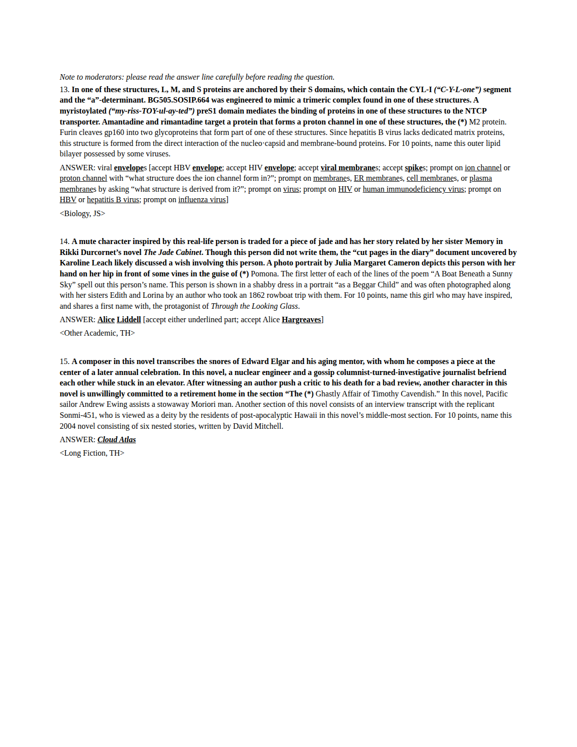Note to moderators: please read the answer line carefully before reading the question.
13. In one of these structures, L, M, and S proteins are anchored by their S domains, which contain the CYL-I (“C-Y-L-one”) segment and the “a”-determinant. BG505.SOSIP.664 was engineered to mimic a trimeric complex found in one of these structures. A myristoylated (“my-riss-TOY-ul-ay-ted”) preS1 domain mediates the binding of proteins in one of these structures to the NTCP transporter. Amantadine and rimantadine target a protein that forms a proton channel in one of these structures, the (*) M2 protein. Furin cleaves gp160 into two glycoproteins that form part of one of these structures. Since hepatitis B virus lacks dedicated matrix proteins, this structure is formed from the direct interaction of the nucleo·capsid and membrane-bound proteins. For 10 points, name this outer lipid bilayer possessed by some viruses.
ANSWER: viral envelopes [accept HBV envelope; accept HIV envelope; accept viral membranes; accept spikes; prompt on ion channel or proton channel with “what structure does the ion channel form in?”; prompt on membranes, ER membranes, cell membranes, or plasma membranes by asking “what structure is derived from it?”; prompt on virus; prompt on HIV or human immunodeficiency virus; prompt on HBV or hepatitis B virus; prompt on influenza virus]
<Biology, JS>
14. A mute character inspired by this real-life person is traded for a piece of jade and has her story related by her sister Memory in Rikki Durcornet’s novel The Jade Cabinet. Though this person did not write them, the “cut pages in the diary” document uncovered by Karoline Leach likely discussed a wish involving this person. A photo portrait by Julia Margaret Cameron depicts this person with her hand on her hip in front of some vines in the guise of (*) Pomona. The first letter of each of the lines of the poem “A Boat Beneath a Sunny Sky” spell out this person’s name. This person is shown in a shabby dress in a portrait “as a Beggar Child” and was often photographed along with her sisters Edith and Lorina by an author who took an 1862 rowboat trip with them. For 10 points, name this girl who may have inspired, and shares a first name with, the protagonist of Through the Looking Glass.
ANSWER: Alice Liddell [accept either underlined part; accept Alice Hargreaves]
<Other Academic, TH>
15. A composer in this novel transcribes the snores of Edward Elgar and his aging mentor, with whom he composes a piece at the center of a later annual celebration. In this novel, a nuclear engineer and a gossip columnist-turned-investigative journalist befriend each other while stuck in an elevator. After witnessing an author push a critic to his death for a bad review, another character in this novel is unwillingly committed to a retirement home in the section “The (*) Ghastly Affair of Timothy Cavendish.” In this novel, Pacific sailor Andrew Ewing assists a stowaway Moriori man. Another section of this novel consists of an interview transcript with the replicant Sonmi-451, who is viewed as a deity by the residents of post-apocalyptic Hawaii in this novel’s middle-most section. For 10 points, name this 2004 novel consisting of six nested stories, written by David Mitchell.
ANSWER: Cloud Atlas
<Long Fiction, TH>